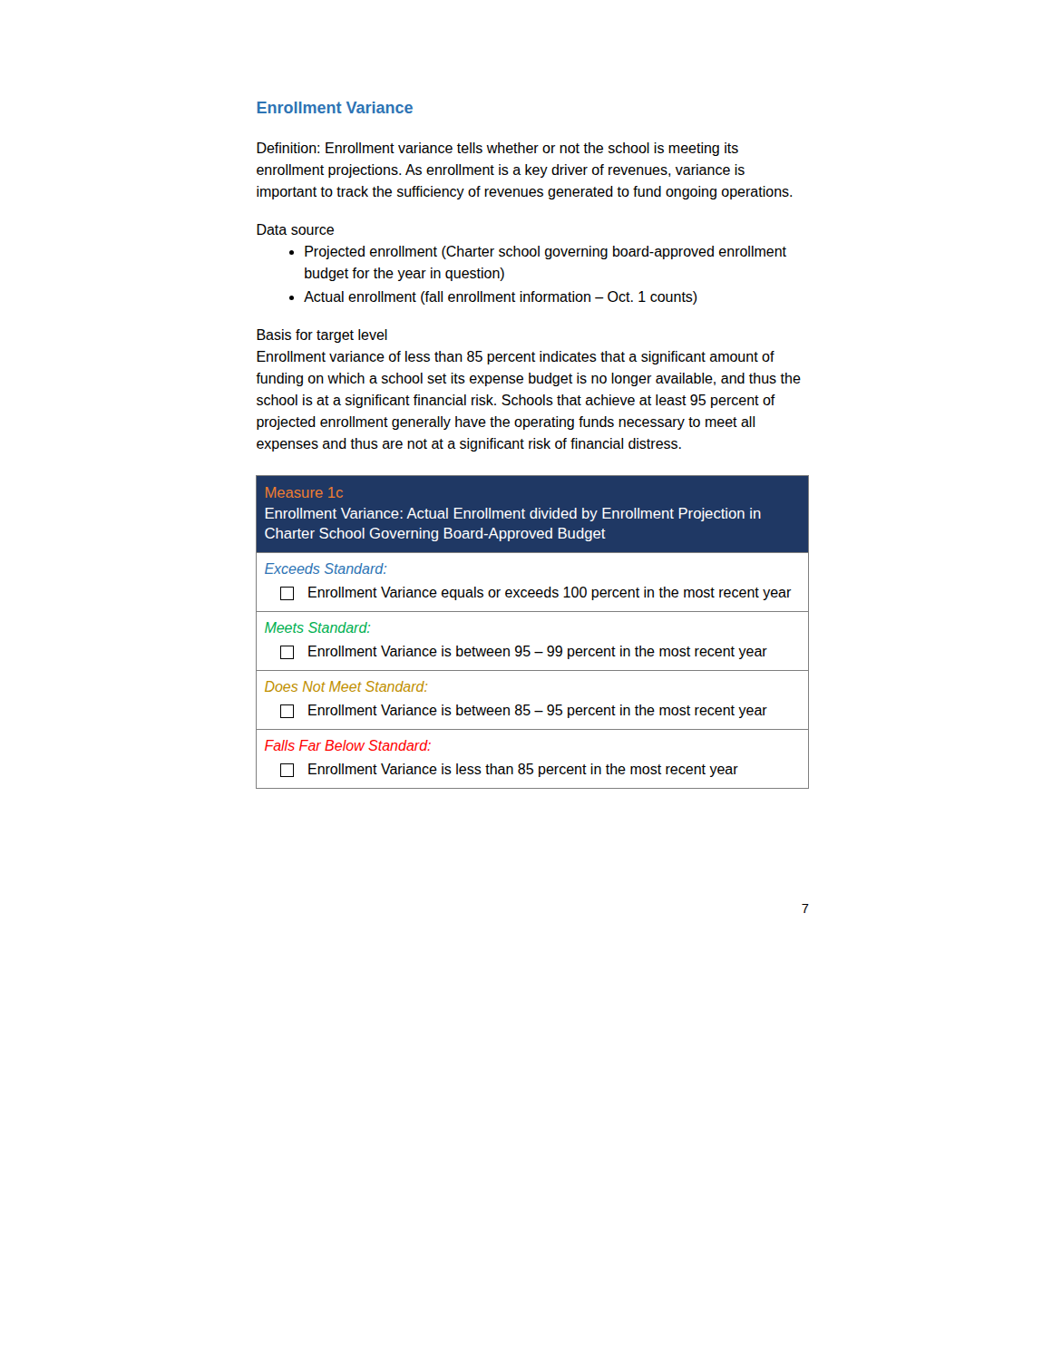Enrollment Variance
Definition: Enrollment variance tells whether or not the school is meeting its enrollment projections. As enrollment is a key driver of revenues, variance is important to track the sufficiency of revenues generated to fund ongoing operations.
Data source
Projected enrollment (Charter school governing board-approved enrollment budget for the year in question)
Actual enrollment (fall enrollment information – Oct. 1 counts)
Basis for target level
Enrollment variance of less than 85 percent indicates that a significant amount of funding on which a school set its expense budget is no longer available, and thus the school is at a significant financial risk. Schools that achieve at least 95 percent of projected enrollment generally have the operating funds necessary to meet all expenses and thus are not at a significant risk of financial distress.
| Measure 1c Enrollment Variance: Actual Enrollment divided by Enrollment Projection in Charter School Governing Board-Approved Budget |
| Exceeds Standard: Enrollment Variance equals or exceeds 100 percent in the most recent year |
| Meets Standard: Enrollment Variance is between 95 – 99 percent in the most recent year |
| Does Not Meet Standard: Enrollment Variance is between 85 – 95 percent in the most recent year |
| Falls Far Below Standard: Enrollment Variance is less than 85 percent in the most recent year |
7